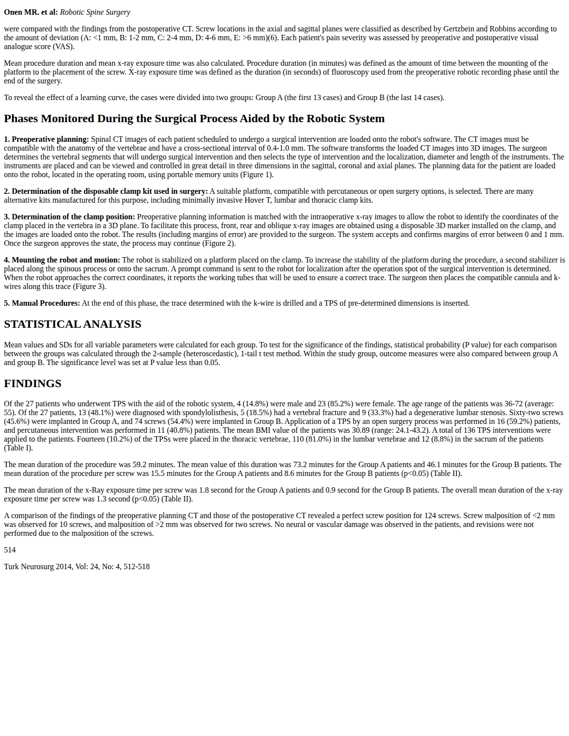Onen MR. et al: Robotic Spine Surgery
were compared with the findings from the postoperative CT. Screw locations in the axial and sagittal planes were classified as described by Gertzbein and Robbins according to the amount of deviation (A: <1 mm, B: 1-2 mm, C: 2-4 mm, D: 4-6 mm, E: >6 mm)(6). Each patient's pain severity was assessed by preoperative and postoperative visual analogue score (VAS).
Mean procedure duration and mean x-ray exposure time was also calculated. Procedure duration (in minutes) was defined as the amount of time between the mounting of the platform to the placement of the screw. X-ray exposure time was defined as the duration (in seconds) of fluoroscopy used from the preoperative robotic recording phase until the end of the surgery.
To reveal the effect of a learning curve, the cases were divided into two groups: Group A (the first 13 cases) and Group B (the last 14 cases).
Phases Monitored During the Surgical Process Aided by the Robotic System
1. Preoperative planning: Spinal CT images of each patient scheduled to undergo a surgical intervention are loaded onto the robot's software. The CT images must be compatible with the anatomy of the vertebrae and have a cross-sectional interval of 0.4-1.0 mm. The software transforms the loaded CT images into 3D images. The surgeon determines the vertebral segments that will undergo surgical intervention and then selects the type of intervention and the localization, diameter and length of the instruments. The instruments are placed and can be viewed and controlled in great detail in three dimensions in the sagittal, coronal and axial planes. The planning data for the patient are loaded onto the robot, located in the operating room, using portable memory units (Figure 1).
2. Determination of the disposable clamp kit used in surgery: A suitable platform, compatible with percutaneous or open surgery options, is selected. There are many alternative kits manufactured for this purpose, including minimally invasive Hover T, lumbar and thoracic clamp kits.
3. Determination of the clamp position: Preoperative planning information is matched with the intraoperative x-ray images to allow the robot to identify the coordinates of the clamp placed in the vertebra in a 3D plane. To facilitate this process, front, rear and oblique x-ray images are obtained using a disposable 3D marker installed on the clamp, and the images are loaded onto the robot. The results (including margins of error) are provided to the surgeon. The system accepts and confirms margins of error between 0 and 1 mm. Once the surgeon approves the state, the process may continue (Figure 2).
4. Mounting the robot and motion: The robot is stabilized on a platform placed on the clamp. To increase the stability of the platform during the procedure, a second stabilizer is placed along the spinous process or onto the sacrum. A prompt command is sent to the robot for localization after the operation spot of the surgical intervention is determined. When the robot approaches the correct coordinates, it reports the working tubes that will be used to ensure a correct trace. The surgeon then places the compatible cannula and k-wires along this trace (Figure 3).
5. Manual Procedures: At the end of this phase, the trace determined with the k-wire is drilled and a TPS of pre-determined dimensions is inserted.
STATISTICAL ANALYSIS
Mean values and SDs for all variable parameters were calculated for each group. To test for the significance of the findings, statistical probability (P value) for each comparison between the groups was calculated through the 2-sample (heteroscedastic), 1-tail t test method. Within the study group, outcome measures were also compared between group A and group B. The significance level was set at P value less than 0.05.
FINDINGS
Of the 27 patients who underwent TPS with the aid of the robotic system, 4 (14.8%) were male and 23 (85.2%) were female. The age range of the patients was 36-72 (average: 55). Of the 27 patients, 13 (48.1%) were diagnosed with spondylolisthesis, 5 (18.5%) had a vertebral fracture and 9 (33.3%) had a degenerative lumbar stenosis. Sixty-two screws (45.6%) were implanted in Group A, and 74 screws (54.4%) were implanted in Group B. Application of a TPS by an open surgery process was performed in 16 (59.2%) patients, and percutaneous intervention was performed in 11 (40.8%) patients. The mean BMI value of the patients was 30.89 (range: 24.1-43.2). A total of 136 TPS interventions were applied to the patients. Fourteen (10.2%) of the TPSs were placed in the thoracic vertebrae, 110 (81.0%) in the lumbar vertebrae and 12 (8.8%) in the sacrum of the patients (Table I).
The mean duration of the procedure was 59.2 minutes. The mean value of this duration was 73.2 minutes for the Group A patients and 46.1 minutes for the Group B patients. The mean duration of the procedure per screw was 15.5 minutes for the Group A patients and 8.6 minutes for the Group B patients (p<0.05) (Table II).
The mean duration of the x-Ray exposure time per screw was 1.8 second for the Group A patients and 0.9 second for the Group B patients. The overall mean duration of the x-ray exposure time per screw was 1.3 second (p<0.05) (Table II).
A comparison of the findings of the preoperative planning CT and those of the postoperative CT revealed a perfect screw position for 124 screws. Screw malposition of <2 mm was observed for 10 screws, and malposition of >2 mm was observed for two screws. No neural or vascular damage was observed in the patients, and revisions were not performed due to the malposition of the screws.
514
Turk Neurosurg 2014, Vol: 24, No: 4, 512-518